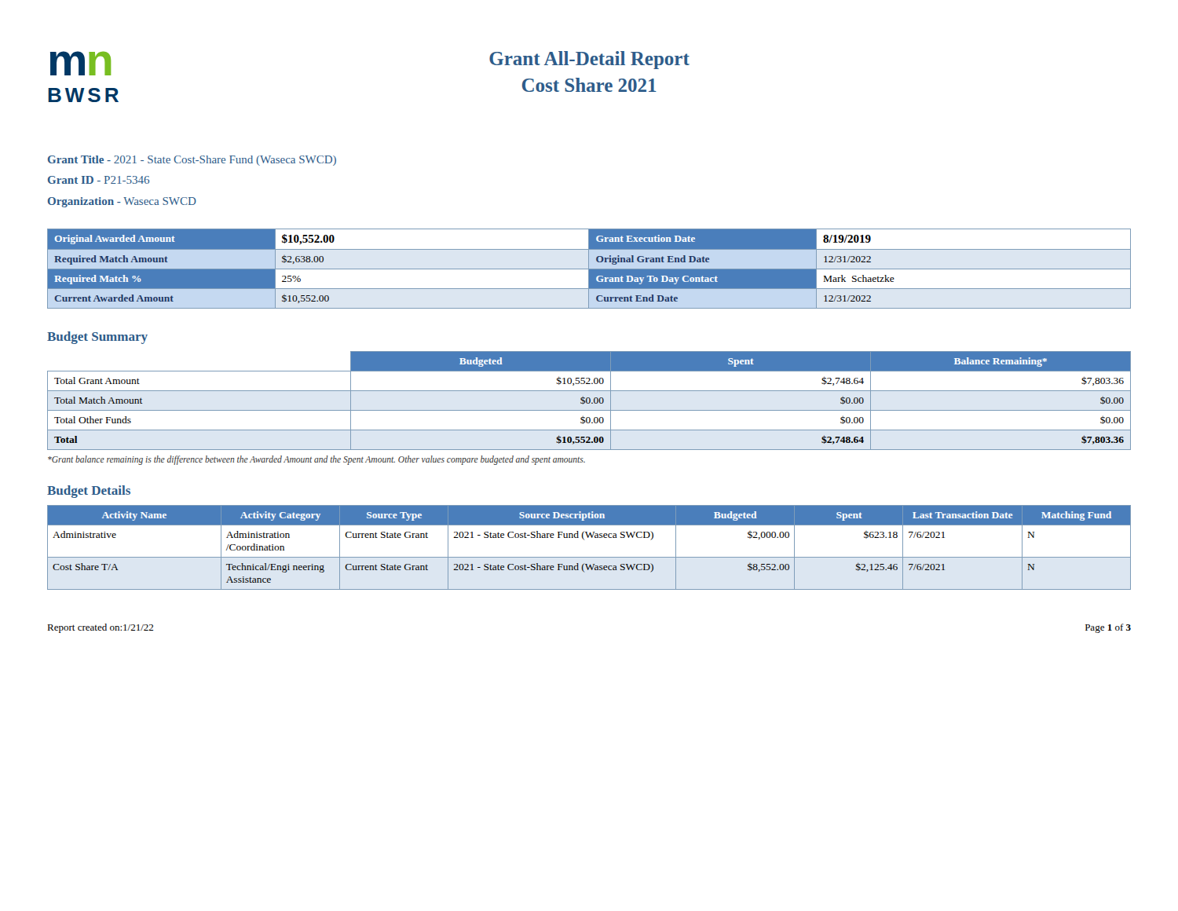mn
BWSR
Grant All-Detail Report
Cost Share 2021
Grant Title - 2021 - State Cost-Share Fund (Waseca SWCD)
Grant ID - P21-5346
Organization - Waseca SWCD
| Original Awarded Amount | $10,552.00 | Grant Execution Date | 8/19/2019 |
| Required Match Amount | $2,638.00 | Original Grant End Date | 12/31/2022 |
| Required Match % | 25% | Grant Day To Day Contact | Mark Schaetzke |
| Current Awarded Amount | $10,552.00 | Current End Date | 12/31/2022 |
Budget Summary
| | Budgeted | Spent | Balance Remaining* |
| --- | --- | --- | --- |
| Total Grant Amount | $10,552.00 | $2,748.64 | $7,803.36 |
| Total Match Amount | $0.00 | $0.00 | $0.00 |
| Total Other Funds | $0.00 | $0.00 | $0.00 |
| Total | $10,552.00 | $2,748.64 | $7,803.36 |
*Grant balance remaining is the difference between the Awarded Amount and the Spent Amount. Other values compare budgeted and spent amounts.
Budget Details
| Activity Name | Activity Category | Source Type | Source Description | Budgeted | Spent | Last Transaction Date | Matching Fund |
| --- | --- | --- | --- | --- | --- | --- | --- |
| Administrative | Administration /Coordination | Current State Grant | 2021 - State Cost-Share Fund (Waseca SWCD) | $2,000.00 | $623.18 | 7/6/2021 | N |
| Cost Share T/A | Technical/Engi neering Assistance | Current State Grant | 2021 - State Cost-Share Fund (Waseca SWCD) | $8,552.00 | $2,125.46 | 7/6/2021 | N |
Report created on:1/21/22 Page 1 of 3